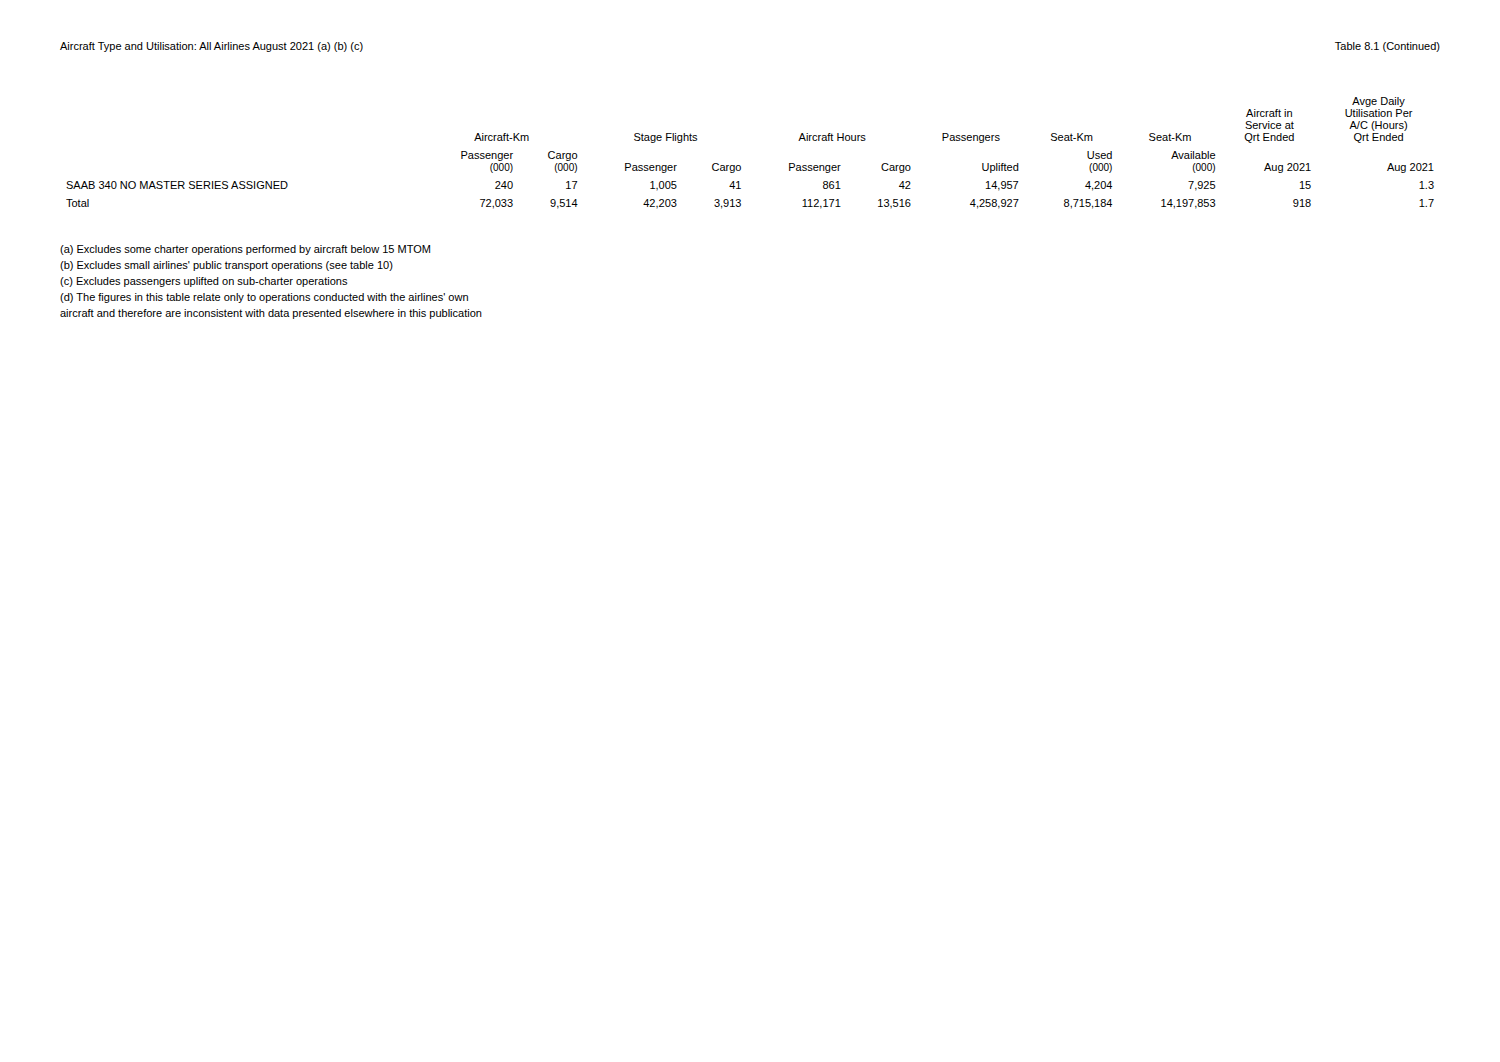Aircraft Type and Utilisation: All Airlines August 2021 (a) (b) (c)
Table 8.1 (Continued)
| | Aircraft-Km | Stage Flights | Aircraft Hours | Passengers | Seat-Km | Seat-Km | Aircraft in Service at Qrt Ended | Avge Daily Utilisation Per A/C (Hours) Qrt Ended |
| --- | --- | --- | --- | --- | --- | --- | --- | --- |
| | Passenger (000) | Cargo (000) | Passenger | Cargo | Passenger | Cargo | Uplifted | Used (000) | Available (000) | Aug 2021 | Aug 2021 |
| SAAB 340 NO MASTER SERIES ASSIGNED | 240 | 17 | 1,005 | 41 | 861 | 42 | 14,957 | 4,204 | 7,925 | 15 | 1.3 |
| Total | 72,033 | 9,514 | 42,203 | 3,913 | 112,171 | 13,516 | 4,258,927 | 8,715,184 | 14,197,853 | 918 | 1.7 |
(a) Excludes some charter operations performed by aircraft below 15 MTOM
(b) Excludes small airlines' public transport operations (see table 10)
(c) Excludes passengers uplifted on sub-charter operations
(d) The figures in this table relate only to operations conducted with the airlines' own
aircraft and therefore are inconsistent with data presented elsewhere in this publication